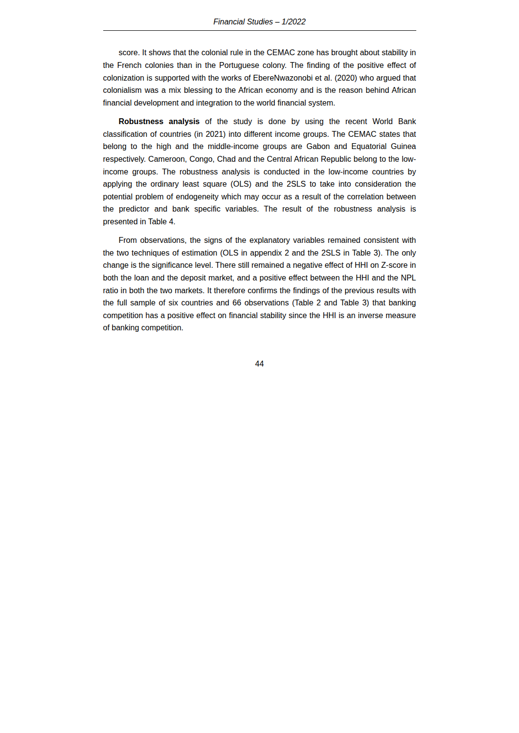Financial Studies – 1/2022
score. It shows that the colonial rule in the CEMAC zone has brought about stability in the French colonies than in the Portuguese colony. The finding of the positive effect of colonization is supported with the works of EbereNwazonobi et al. (2020) who argued that colonialism was a mix blessing to the African economy and is the reason behind African financial development and integration to the world financial system.
Robustness analysis of the study is done by using the recent World Bank classification of countries (in 2021) into different income groups. The CEMAC states that belong to the high and the middle-income groups are Gabon and Equatorial Guinea respectively. Cameroon, Congo, Chad and the Central African Republic belong to the low-income groups. The robustness analysis is conducted in the low-income countries by applying the ordinary least square (OLS) and the 2SLS to take into consideration the potential problem of endogeneity which may occur as a result of the correlation between the predictor and bank specific variables. The result of the robustness analysis is presented in Table 4.
From observations, the signs of the explanatory variables remained consistent with the two techniques of estimation (OLS in appendix 2 and the 2SLS in Table 3). The only change is the significance level. There still remained a negative effect of HHI on Z-score in both the loan and the deposit market, and a positive effect between the HHI and the NPL ratio in both the two markets. It therefore confirms the findings of the previous results with the full sample of six countries and 66 observations (Table 2 and Table 3) that banking competition has a positive effect on financial stability since the HHI is an inverse measure of banking competition.
44